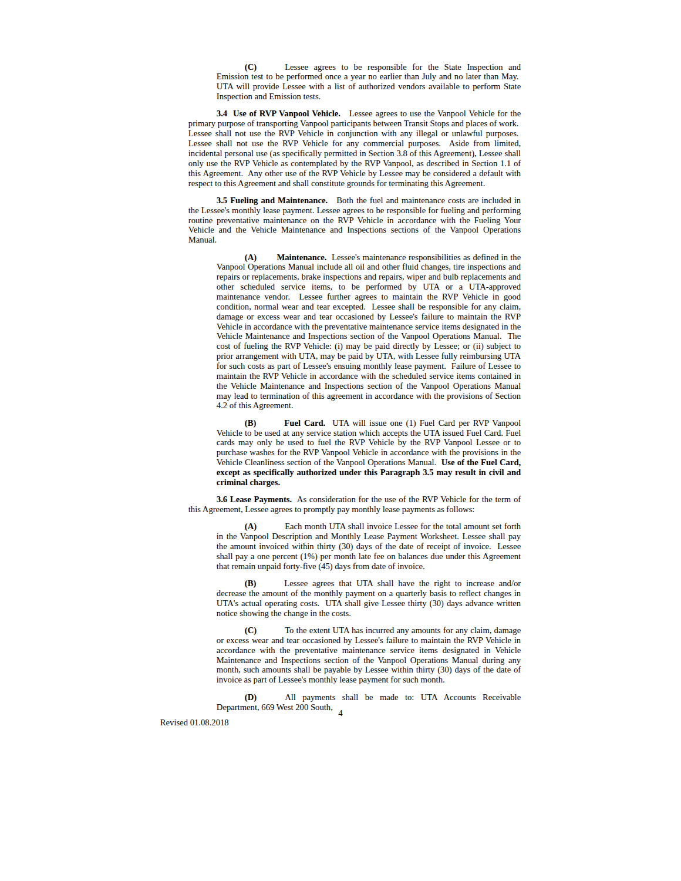(C) Lessee agrees to be responsible for the State Inspection and Emission test to be performed once a year no earlier than July and no later than May. UTA will provide Lessee with a list of authorized vendors available to perform State Inspection and Emission tests.
3.4 Use of RVP Vanpool Vehicle. Lessee agrees to use the Vanpool Vehicle for the primary purpose of transporting Vanpool participants between Transit Stops and places of work. Lessee shall not use the RVP Vehicle in conjunction with any illegal or unlawful purposes. Lessee shall not use the RVP Vehicle for any commercial purposes. Aside from limited, incidental personal use (as specifically permitted in Section 3.8 of this Agreement), Lessee shall only use the RVP Vehicle as contemplated by the RVP Vanpool, as described in Section 1.1 of this Agreement. Any other use of the RVP Vehicle by Lessee may be considered a default with respect to this Agreement and shall constitute grounds for terminating this Agreement.
3.5 Fueling and Maintenance. Both the fuel and maintenance costs are included in the Lessee's monthly lease payment. Lessee agrees to be responsible for fueling and performing routine preventative maintenance on the RVP Vehicle in accordance with the Fueling Your Vehicle and the Vehicle Maintenance and Inspections sections of the Vanpool Operations Manual.
(A) Maintenance. Lessee's maintenance responsibilities as defined in the Vanpool Operations Manual include all oil and other fluid changes, tire inspections and repairs or replacements, brake inspections and repairs, wiper and bulb replacements and other scheduled service items, to be performed by UTA or a UTA-approved maintenance vendor. Lessee further agrees to maintain the RVP Vehicle in good condition, normal wear and tear excepted. Lessee shall be responsible for any claim, damage or excess wear and tear occasioned by Lessee's failure to maintain the RVP Vehicle in accordance with the preventative maintenance service items designated in the Vehicle Maintenance and Inspections section of the Vanpool Operations Manual. The cost of fueling the RVP Vehicle: (i) may be paid directly by Lessee; or (ii) subject to prior arrangement with UTA, may be paid by UTA, with Lessee fully reimbursing UTA for such costs as part of Lessee's ensuing monthly lease payment. Failure of Lessee to maintain the RVP Vehicle in accordance with the scheduled service items contained in the Vehicle Maintenance and Inspections section of the Vanpool Operations Manual may lead to termination of this agreement in accordance with the provisions of Section 4.2 of this Agreement.
(B) Fuel Card. UTA will issue one (1) Fuel Card per RVP Vanpool Vehicle to be used at any service station which accepts the UTA issued Fuel Card. Fuel cards may only be used to fuel the RVP Vehicle by the RVP Vanpool Lessee or to purchase washes for the RVP Vanpool Vehicle in accordance with the provisions in the Vehicle Cleanliness section of the Vanpool Operations Manual. Use of the Fuel Card, except as specifically authorized under this Paragraph 3.5 may result in civil and criminal charges.
3.6 Lease Payments. As consideration for the use of the RVP Vehicle for the term of this Agreement, Lessee agrees to promptly pay monthly lease payments as follows:
(A) Each month UTA shall invoice Lessee for the total amount set forth in the Vanpool Description and Monthly Lease Payment Worksheet. Lessee shall pay the amount invoiced within thirty (30) days of the date of receipt of invoice. Lessee shall pay a one percent (1%) per month late fee on balances due under this Agreement that remain unpaid forty-five (45) days from date of invoice.
(B) Lessee agrees that UTA shall have the right to increase and/or decrease the amount of the monthly payment on a quarterly basis to reflect changes in UTA's actual operating costs. UTA shall give Lessee thirty (30) days advance written notice showing the change in the costs.
(C) To the extent UTA has incurred any amounts for any claim, damage or excess wear and tear occasioned by Lessee's failure to maintain the RVP Vehicle in accordance with the preventative maintenance service items designated in Vehicle Maintenance and Inspections section of the Vanpool Operations Manual during any month, such amounts shall be payable by Lessee within thirty (30) days of the date of invoice as part of Lessee's monthly lease payment for such month.
(D) All payments shall be made to: UTA Accounts Receivable Department, 669 West 200 South,
4
Revised 01.08.2018